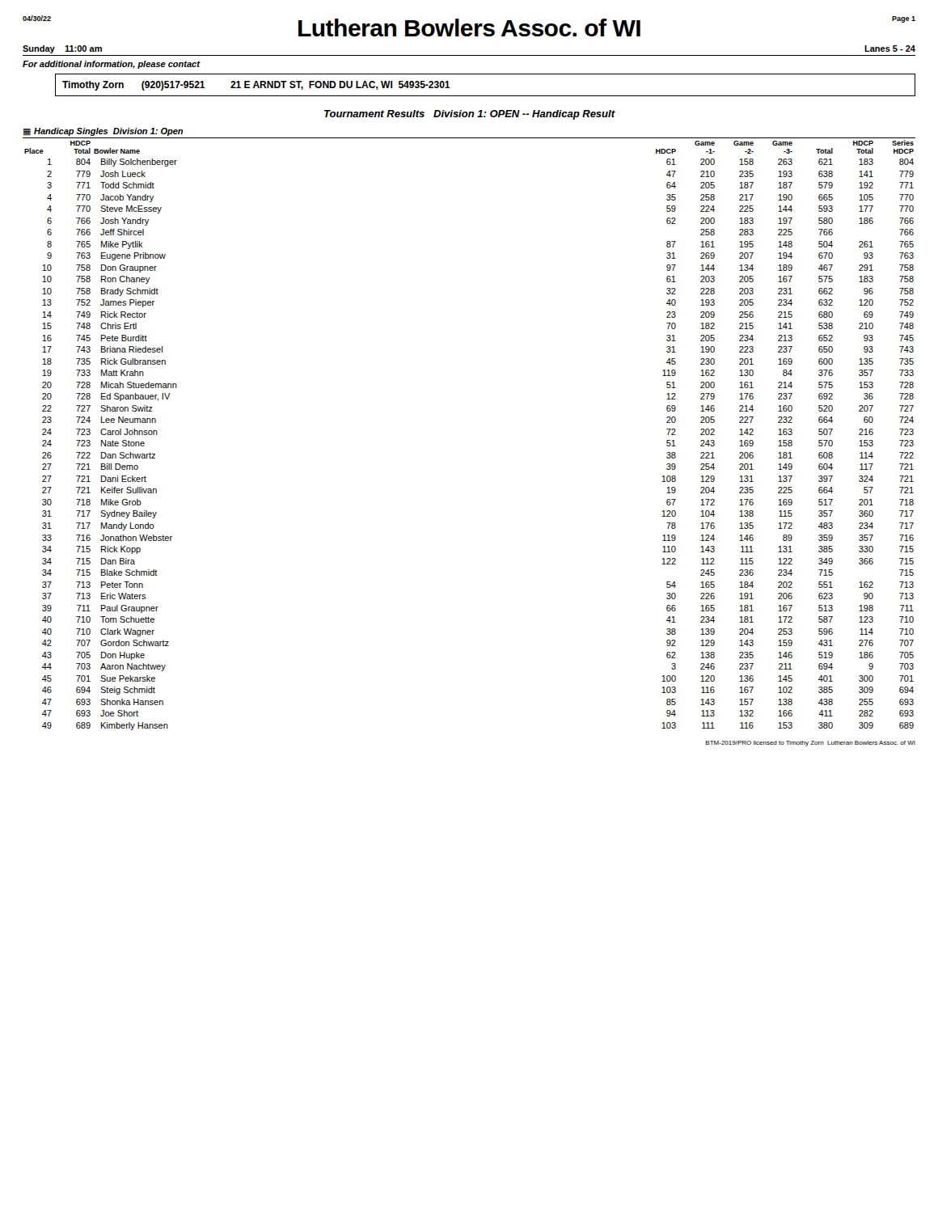04/30/22
Page 1
Lutheran Bowlers Assoc. of WI
Sunday 11:00 am Lanes 5 - 24
For additional information, please contact
Timothy Zorn (920)517-9521 21 E ARNDT ST, FOND DU LAC, WI 54935-2301
Tournament Results Division 1: OPEN -- Handicap Result
▦Handicap Singles Division 1: Open
| | HDCP | | | Game | Game | Game | | HDCP | Series |
| --- | --- | --- | --- | --- | --- | --- | --- | --- | --- |
| Place | Total | Bowler Name | HDCP | -1- | -2- | -3- | Total | Total | HDCP |
| 1 | 804 | Billy Solchenberger | 61 | 200 | 158 | 263 | 621 | 183 | 804 |
| 2 | 779 | Josh Lueck | 47 | 210 | 235 | 193 | 638 | 141 | 779 |
| 3 | 771 | Todd Schmidt | 64 | 205 | 187 | 187 | 579 | 192 | 771 |
| 4 | 770 | Jacob Yandry | 35 | 258 | 217 | 190 | 665 | 105 | 770 |
| 4 | 770 | Steve McEssey | 59 | 224 | 225 | 144 | 593 | 177 | 770 |
| 6 | 766 | Josh Yandry | 62 | 200 | 183 | 197 | 580 | 186 | 766 |
| 6 | 766 | Jeff Shircel | | 258 | 283 | 225 | 766 | | 766 |
| 8 | 765 | Mike Pytlik | 87 | 161 | 195 | 148 | 504 | 261 | 765 |
| 9 | 763 | Eugene Pribnow | 31 | 269 | 207 | 194 | 670 | 93 | 763 |
| 10 | 758 | Don Graupner | 97 | 144 | 134 | 189 | 467 | 291 | 758 |
| 10 | 758 | Ron Chaney | 61 | 203 | 205 | 167 | 575 | 183 | 758 |
| 10 | 758 | Brady Schmidt | 32 | 228 | 203 | 231 | 662 | 96 | 758 |
| 13 | 752 | James Pieper | 40 | 193 | 205 | 234 | 632 | 120 | 752 |
| 14 | 749 | Rick Rector | 23 | 209 | 256 | 215 | 680 | 69 | 749 |
| 15 | 748 | Chris Ertl | 70 | 182 | 215 | 141 | 538 | 210 | 748 |
| 16 | 745 | Pete Burditt | 31 | 205 | 234 | 213 | 652 | 93 | 745 |
| 17 | 743 | Briana Riedesel | 31 | 190 | 223 | 237 | 650 | 93 | 743 |
| 18 | 735 | Rick Gulbransen | 45 | 230 | 201 | 169 | 600 | 135 | 735 |
| 19 | 733 | Matt Krahn | 119 | 162 | 130 | 84 | 376 | 357 | 733 |
| 20 | 728 | Micah Stuedemann | 51 | 200 | 161 | 214 | 575 | 153 | 728 |
| 20 | 728 | Ed Spanbauer, IV | 12 | 279 | 176 | 237 | 692 | 36 | 728 |
| 22 | 727 | Sharon Switz | 69 | 146 | 214 | 160 | 520 | 207 | 727 |
| 23 | 724 | Lee Neumann | 20 | 205 | 227 | 232 | 664 | 60 | 724 |
| 24 | 723 | Carol Johnson | 72 | 202 | 142 | 163 | 507 | 216 | 723 |
| 24 | 723 | Nate Stone | 51 | 243 | 169 | 158 | 570 | 153 | 723 |
| 26 | 722 | Dan Schwartz | 38 | 221 | 206 | 181 | 608 | 114 | 722 |
| 27 | 721 | Bill Demo | 39 | 254 | 201 | 149 | 604 | 117 | 721 |
| 27 | 721 | Dani Eckert | 108 | 129 | 131 | 137 | 397 | 324 | 721 |
| 27 | 721 | Keifer Sullivan | 19 | 204 | 235 | 225 | 664 | 57 | 721 |
| 30 | 718 | Mike Grob | 67 | 172 | 176 | 169 | 517 | 201 | 718 |
| 31 | 717 | Sydney Bailey | 120 | 104 | 138 | 115 | 357 | 360 | 717 |
| 31 | 717 | Mandy Londo | 78 | 176 | 135 | 172 | 483 | 234 | 717 |
| 33 | 716 | Jonathon Webster | 119 | 124 | 146 | 89 | 359 | 357 | 716 |
| 34 | 715 | Rick Kopp | 110 | 143 | 111 | 131 | 385 | 330 | 715 |
| 34 | 715 | Dan Bira | 122 | 112 | 115 | 122 | 349 | 366 | 715 |
| 34 | 715 | Blake Schmidt | | 245 | 236 | 234 | 715 | | 715 |
| 37 | 713 | Peter Tonn | 54 | 165 | 184 | 202 | 551 | 162 | 713 |
| 37 | 713 | Eric Waters | 30 | 226 | 191 | 206 | 623 | 90 | 713 |
| 39 | 711 | Paul Graupner | 66 | 165 | 181 | 167 | 513 | 198 | 711 |
| 40 | 710 | Tom Schuette | 41 | 234 | 181 | 172 | 587 | 123 | 710 |
| 40 | 710 | Clark Wagner | 38 | 139 | 204 | 253 | 596 | 114 | 710 |
| 42 | 707 | Gordon Schwartz | 92 | 129 | 143 | 159 | 431 | 276 | 707 |
| 43 | 705 | Don Hupke | 62 | 138 | 235 | 146 | 519 | 186 | 705 |
| 44 | 703 | Aaron Nachtwey | 3 | 246 | 237 | 211 | 694 | 9 | 703 |
| 45 | 701 | Sue Pekarske | 100 | 120 | 136 | 145 | 401 | 300 | 701 |
| 46 | 694 | Steig Schmidt | 103 | 116 | 167 | 102 | 385 | 309 | 694 |
| 47 | 693 | Shonka Hansen | 85 | 143 | 157 | 138 | 438 | 255 | 693 |
| 47 | 693 | Joe Short | 94 | 113 | 132 | 166 | 411 | 282 | 693 |
| 49 | 689 | Kimberly Hansen | 103 | 111 | 116 | 153 | 380 | 309 | 689 |
BTM-2019/PRO licensed to Timothy Zorn Lutheran Bowlers Assoc. of WI